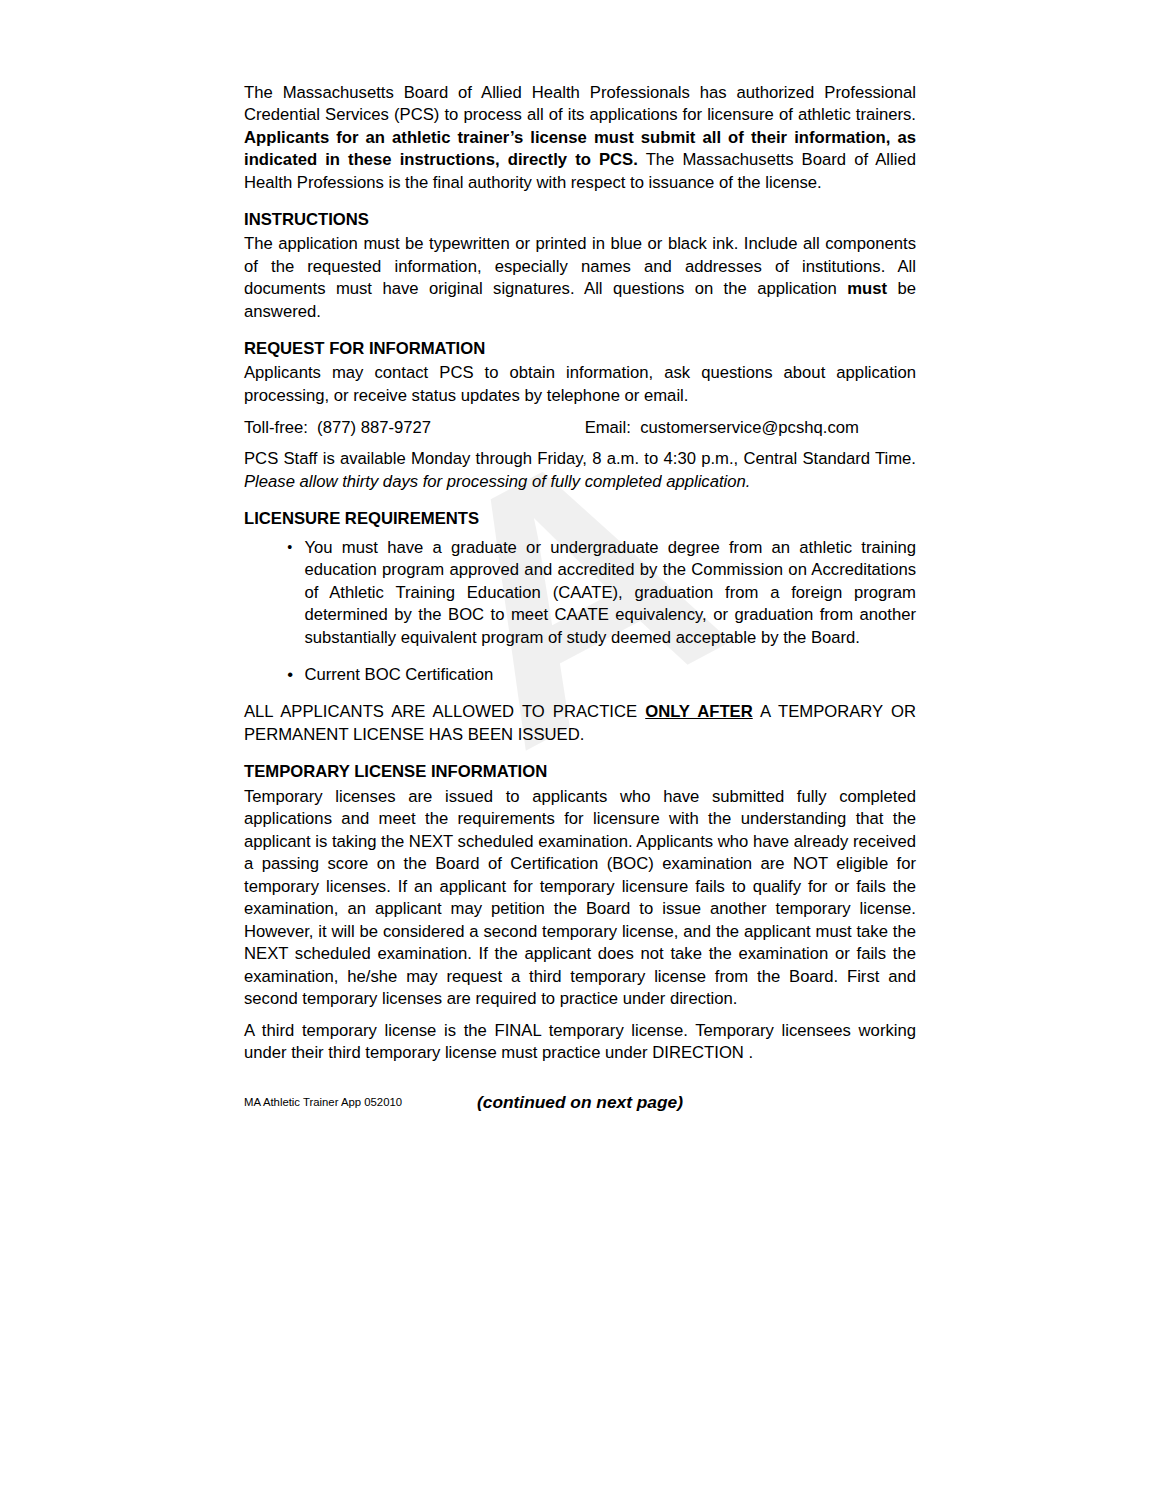A
The Massachusetts Board of Allied Health Professionals has authorized Professional Credential Services (PCS) to process all of its applications for licensure of athletic trainers. Applicants for an athletic trainer’s license must submit all of their information, as indicated in these instructions, directly to PCS. The Massachusetts Board of Allied Health Professions is the final authority with respect to issuance of the license.
Instructions
The application must be typewritten or printed in blue or black ink. Include all components of the requested information, especially names and addresses of institutions. All documents must have original signatures. All questions on the application must be answered.
Request for Information
Applicants may contact PCS to obtain information, ask questions about application processing, or receive status updates by telephone or email.
Toll-free: (877) 887-9727Email: customerservice@pcshq.com
PCS Staff is available Monday through Friday, 8 a.m. to 4:30 p.m., Central Standard Time. Please allow thirty days for processing of fully completed application.
Licensure Requirements
You must have a graduate or undergraduate degree from an athletic training education program approved and accredited by the Commission on Accreditations of Athletic Training Education (CAATE), graduation from a foreign program determined by the BOC to meet CAATE equivalency, or graduation from another substantially equivalent program of study deemed acceptable by the Board.
Current BOC Certification
ALL APPLICANTS ARE ALLOWED TO PRACTICE ONLY AFTER A TEMPORARY OR PERMANENT LICENSE HAS BEEN ISSUED.
Temporary License Information
Temporary licenses are issued to applicants who have submitted fully completed applications and meet the requirements for licensure with the understanding that the applicant is taking the NEXT scheduled examination. Applicants who have already received a passing score on the Board of Certification (BOC) examination are NOT eligible for temporary licenses. If an applicant for temporary licensure fails to qualify for or fails the examination, an applicant may petition the Board to issue another temporary license. However, it will be considered a second temporary license, and the applicant must take the NEXT scheduled examination. If the applicant does not take the examination or fails the examination, he/she may request a third temporary license from the Board. First and second temporary licenses are required to practice under direction.
A third temporary license is the FINAL temporary license. Temporary licensees working under their third temporary license must practice under DIRECTION .
MA Athletic Trainer App 052010
(continued on next page)